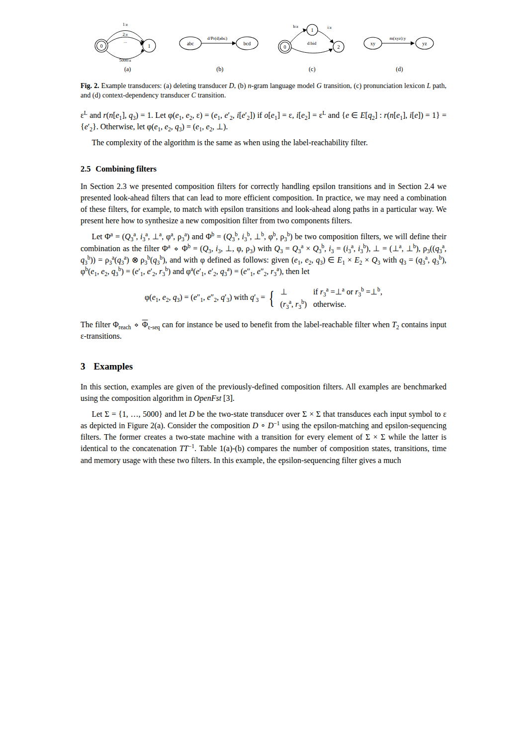0 1 1:ε 2:ε ... 5000:ε
(a)
abc bcd d/Pr(d|abc)
(b)
0 1 2 b:ε i:ε d:bid
(c)
xy yz m(xyz):y
(d)
Fig. 2. Example transducers: (a) deleting transducer D, (b) n-gram language model G transition, (c) pronunciation lexicon L path, and (d) context-dependency transducer C transition.
εL and r(n[e1], q3) = 1. Let φ(e1, e2, ε) = (e1, e′2, i[e′2]) if o[e1] = ε, i[e2] = εL and {e ∈ E[q2] : r(n[e1], i[e]) = 1} = {e′2}. Otherwise, let φ(e1, e2, q3) = (e1, e2, ⊥).
The complexity of the algorithm is the same as when using the label-reachability filter.
2.5 Combining filters
In Section 2.3 we presented composition filters for correctly handling epsilon transitions and in Section 2.4 we presented look-ahead filters that can lead to more efficient composition. In practice, we may need a combination of these filters, for example, to match with epsilon transitions and look-ahead along paths in a particular way. We present here how to synthesize a new composition filter from two components filters.
Let Φa = (Q3a, i3a, ⊥a, φa, ρ3a) and Φb = (Q3b, i3b, ⊥b, φb, ρ3b) be two composition filters, we will define their combination as the filter Φa ⋄ Φb = (Q3, i3, ⊥, φ, ρ3) with Q3 = Q3a × Q3b, i3 = (i3a, i3b), ⊥ = (⊥a, ⊥b), ρ3((q3a, q3b)) = ρ3a(q3a) ⊗ ρ3b(q3b), and with φ defined as follows: given (e1, e2, q3) ∈ E1 × E2 × Q3 with q3 = (q3a, q3b), φb(e1, e2, q3b) = (e′1, e′2, r3b) and φa(e′1, e′2, q3a) = (e″1, e″2, r3a), then let
φ(e1, e2, q3) = (e″1, e″2, q′3) with q′3 = { ⊥if r3a =⊥a or r3b =⊥b, (r3a, r3b) otherwise.
The filter Φreach ⋄ Φε-seq can for instance be used to benefit from the label-reachable filter when T2 contains input ε-transitions.
3 Examples
In this section, examples are given of the previously-defined composition filters. All examples are benchmarked using the composition algorithm in OpenFst [3].
Let Σ = {1, …, 5000} and let D be the two-state transducer over Σ × Σ that transduces each input symbol to ε as depicted in Figure 2(a). Consider the composition D ∘ D−1 using the epsilon-matching and epsilon-sequencing filters. The former creates a two-state machine with a transition for every element of Σ × Σ while the latter is identical to the concatenation TT−1. Table 1(a)-(b) compares the number of composition states, transitions, time and memory usage with these two filters. In this example, the epsilon-sequencing filter gives a much